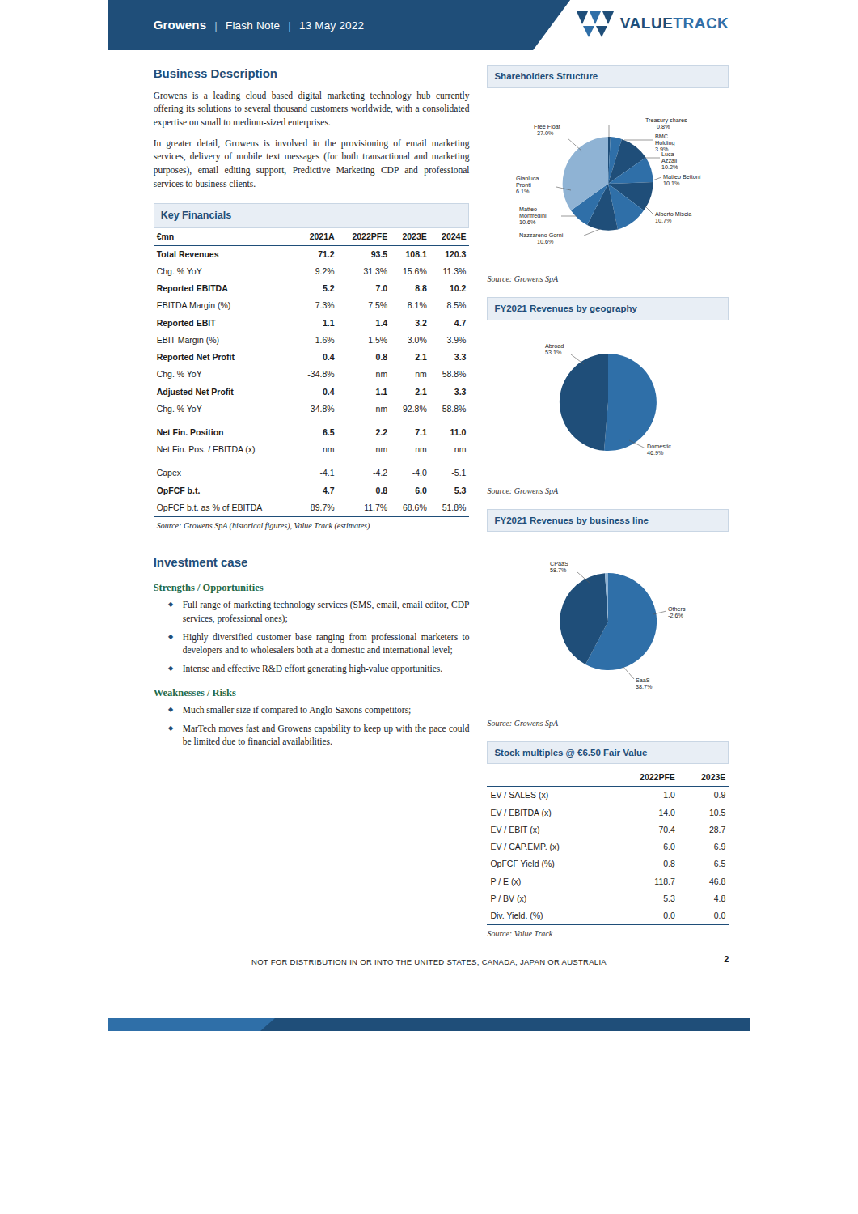Growens|Flash Note|13 May 2022
VALUE TRACK
Business Description
Growens is a leading cloud based digital marketing technology hub currently offering its solutions to several thousand customers worldwide, with a consolidated expertise on small to medium-sized enterprises.
In greater detail, Growens is involved in the provisioning of email marketing services, delivery of mobile text messages (for both transactional and marketing purposes), email editing support, Predictive Marketing CDP and professional services to business clients.
Key Financials
| €mn | 2021A | 2022PFE | 2023E | 2024E |
| --- | --- | --- | --- | --- |
| Total Revenues | 71.2 | 93.5 | 108.1 | 120.3 |
| Chg. % YoY | 9.2% | 31.3% | 15.6% | 11.3% |
| Reported EBITDA | 5.2 | 7.0 | 8.8 | 10.2 |
| EBITDA Margin (%) | 7.3% | 7.5% | 8.1% | 8.5% |
| Reported EBIT | 1.1 | 1.4 | 3.2 | 4.7 |
| EBIT Margin (%) | 1.6% | 1.5% | 3.0% | 3.9% |
| Reported Net Profit | 0.4 | 0.8 | 2.1 | 3.3 |
| Chg. % YoY | -34.8% | nm | nm | 58.8% |
| Adjusted Net Profit | 0.4 | 1.1 | 2.1 | 3.3 |
| Chg. % YoY | -34.8% | nm | 92.8% | 58.8% |
| Net Fin. Position | 6.5 | 2.2 | 7.1 | 11.0 |
| Net Fin. Pos. / EBITDA (x) | nm | nm | nm | nm |
| Capex | -4.1 | -4.2 | -4.0 | -5.1 |
| OpFCF b.t. | 4.7 | 0.8 | 6.0 | 5.3 |
| OpFCF b.t. as % of EBITDA | 89.7% | 11.7% | 68.6% | 51.8% |
Source: Growens SpA (historical figures), Value Track (estimates)
Investment case
Strengths / Opportunities
Full range of marketing technology services (SMS, email, email editor, CDP services, professional ones);
Highly diversified customer base ranging from professional marketers to developers and to wholesalers both at a domestic and international level;
Intense and effective R&D effort generating high-value opportunities.
Weaknesses / Risks
Much smaller size if compared to Anglo-Saxons competitors;
MarTech moves fast and Growens capability to keep up with the pace could be limited due to financial availabilities.
Shareholders Structure
Treasury shares 0.8% BMC Holding 3.9% Luca Azzali 10.2% Matteo Bettoni 10.1% Alberto Miscia 10.7% Nazzareno Gorni 10.6% Matteo Monfredini 10.6% Gianluca Pronti 6.1% Free Float 37.0%
Source: Growens SpA
FY2021 Revenues by geography
Abroad 53.1% Domestic 46.9%
Source: Growens SpA
FY2021 Revenues by business line
CPaaS 58.7% Others -2.6% SaaS 38.7%
Source: Growens SpA
Stock multiples @ €6.50 Fair Value
| | 2022PFE | 2023E |
| --- | --- | --- |
| EV / SALES (x) | 1.0 | 0.9 |
| EV / EBITDA (x) | 14.0 | 10.5 |
| EV / EBIT (x) | 70.4 | 28.7 |
| EV / CAP.EMP. (x) | 6.0 | 6.9 |
| OpFCF Yield (%) | 0.8 | 6.5 |
| P / E (x) | 118.7 | 46.8 |
| P / BV (x) | 5.3 | 4.8 |
| Div. Yield. (%) | 0.0 | 0.0 |
Source: Value Track
2
NOT FOR DISTRIBUTION IN OR INTO THE UNITED STATES, CANADA, JAPAN OR AUSTRALIA